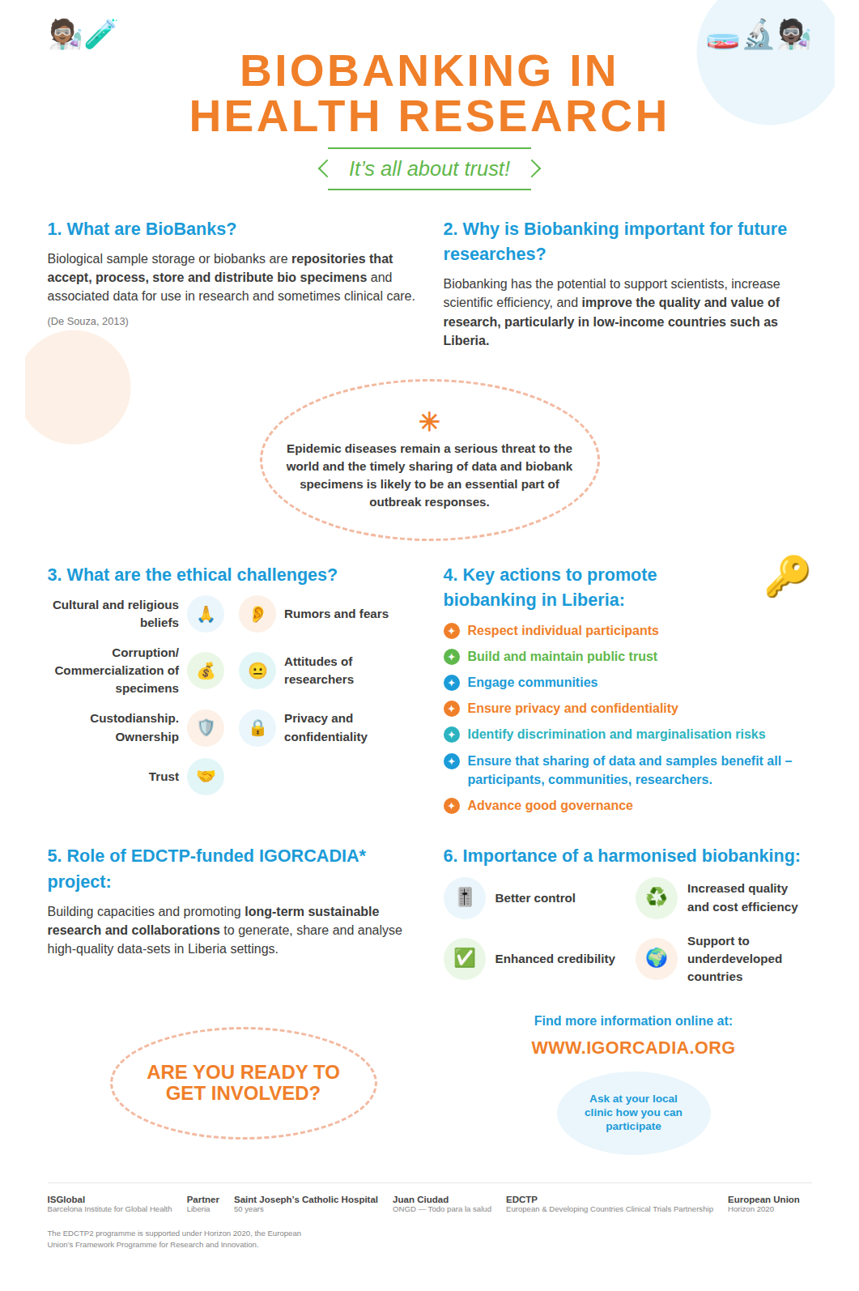🧑🏾‍🔬🧪 🧫🔬🧑🏿‍🔬
Biobanking in
Health Research
It’s all about trust!
1. What are BioBanks?
Biological sample storage or biobanks are repositories that accept, process, store and distribute bio specimens and associated data for use in research and sometimes clinical care.
(De Souza, 2013)
2. Why is Biobanking important for future researches?
Biobanking has the potential to support scientists, increase scientific efficiency, and improve the quality and value of research, particularly in low-income countries such as Liberia.
✳ Epidemic diseases remain a serious threat to the world and the timely sharing of data and biobank specimens is likely to be an essential part of outbreak responses.
3. What are the ethical challenges?
🙏 Cultural and religious beliefs
👂 Rumors and fears
💰 Corruption/ Commercialization of specimens
😐 Attitudes of researchers
🛡️ Custodianship. Ownership
🔒 Privacy and confidentiality
🤝 Trust
🔑
4. Key actions to promote biobanking in Liberia:
✦Respect individual participants
✦Build and maintain public trust
✦Engage communities
✦Ensure privacy and confidentiality
✦Identify discrimination and marginalisation risks
✦Ensure that sharing of data and samples benefit all – participants, communities, researchers.
✦Advance good governance
5. Role of EDCTP-funded IGORCADIA* project:
Building capacities and promoting long-term sustainable research and collaborations to generate, share and analyse high-quality data-sets in Liberia settings.
6. Importance of a harmonised biobanking:
🎚️ Better control
♻️ Increased quality and cost efficiency
✅ Enhanced credibility
🌍 Support to underdeveloped countries
Are you ready to get involved?
Find more information online at:
WWW.IGORCADIA.ORG
Ask at your local clinic how you can participate
ISGlobalBarcelona Institute for Global Health
PartnerLiberia
Saint Joseph’s Catholic Hospital50 years
Juan CiudadONGD — Todo para la salud
EDCTPEuropean & Developing Countries Clinical Trials Partnership
European UnionHorizon 2020
The EDCTP2 programme is supported under Horizon 2020, the European Union’s Framework Programme for Research and Innovation.